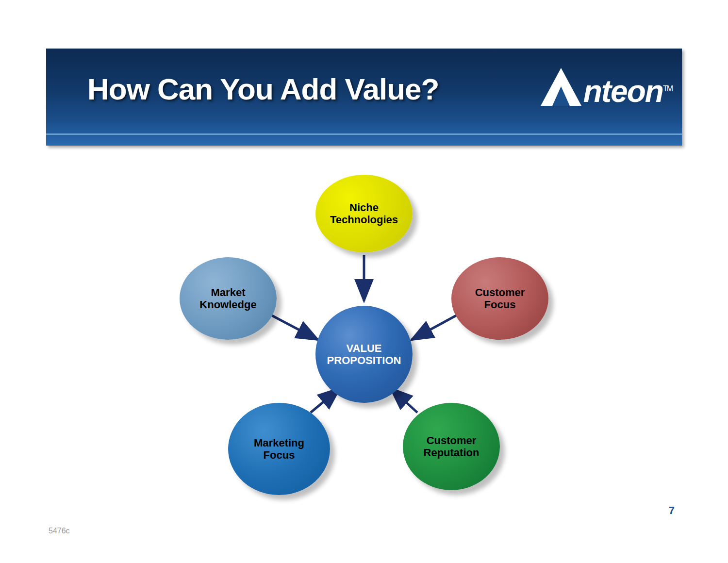How Can You Add Value?
nteonTM
Niche
Technologies
Market
Knowledge
Customer
Focus
VALUE
PROPOSITION
Marketing
Focus
Customer
Reputation
7
5476c